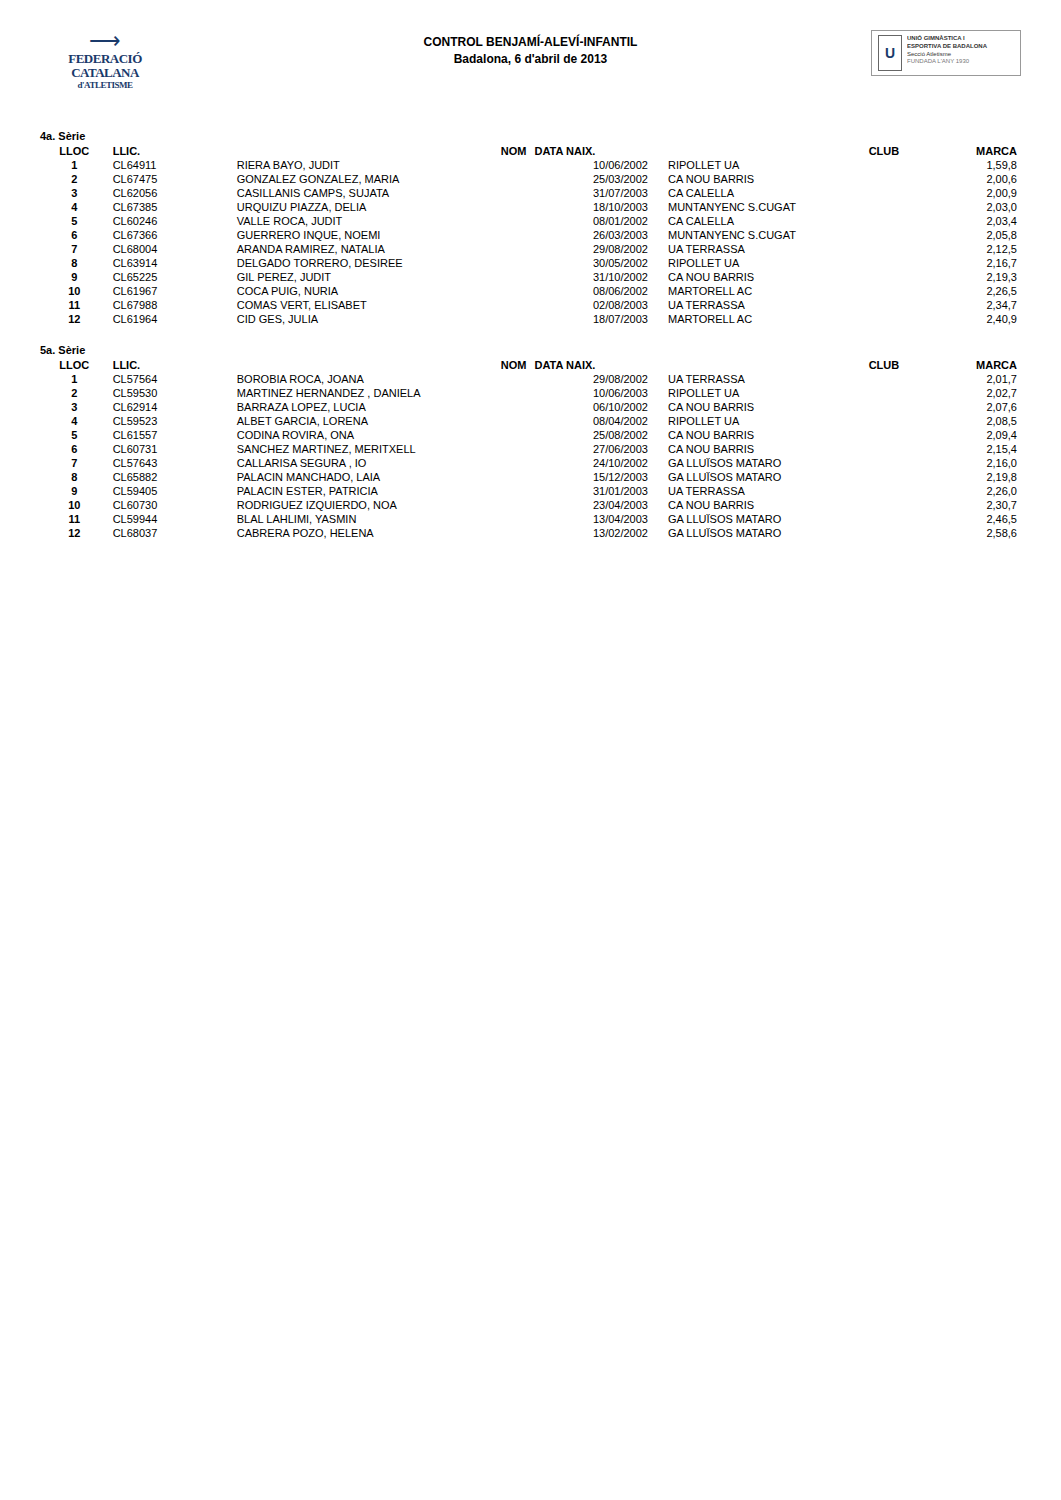⟶
FEDERACIÓ CATALANAd'ATLETISME
CONTROL BENJAMÍ-ALEVÍ-INFANTIL
Badalona, 6 d'abril de 2013
U
UNIÓ GIMNÀSTICA I
ESPORTIVA DE BADALONA
Secció Atletisme
FUNDADA L'ANY 1930
4a. Sèrie
| LLOC | LLIC. | NOM | DATA NAIX. | CLUB | MARCA |
| --- | --- | --- | --- | --- | --- |
| 1 | CL64911 | RIERA BAYO, JUDIT | 10/06/2002 | RIPOLLET UA | 1,59,8 |
| 2 | CL67475 | GONZALEZ GONZALEZ, MARIA | 25/03/2002 | CA NOU BARRIS | 2,00,6 |
| 3 | CL62056 | CASILLANIS CAMPS, SUJATA | 31/07/2003 | CA CALELLA | 2,00,9 |
| 4 | CL67385 | URQUIZU PIAZZA, DELIA | 18/10/2003 | MUNTANYENC S.CUGAT | 2,03,0 |
| 5 | CL60246 | VALLE ROCA, JUDIT | 08/01/2002 | CA CALELLA | 2,03,4 |
| 6 | CL67366 | GUERRERO INQUE, NOEMI | 26/03/2003 | MUNTANYENC S.CUGAT | 2,05,8 |
| 7 | CL68004 | ARANDA RAMIREZ, NATALIA | 29/08/2002 | UA TERRASSA | 2,12,5 |
| 8 | CL63914 | DELGADO TORRERO, DESIREE | 30/05/2002 | RIPOLLET UA | 2,16,7 |
| 9 | CL65225 | GIL PEREZ, JUDIT | 31/10/2002 | CA NOU BARRIS | 2,19,3 |
| 10 | CL61967 | COCA PUIG, NURIA | 08/06/2002 | MARTORELL AC | 2,26,5 |
| 11 | CL67988 | COMAS VERT, ELISABET | 02/08/2003 | UA TERRASSA | 2,34,7 |
| 12 | CL61964 | CID GES, JULIA | 18/07/2003 | MARTORELL AC | 2,40,9 |
5a. Sèrie
| LLOC | LLIC. | NOM | DATA NAIX. | CLUB | MARCA |
| --- | --- | --- | --- | --- | --- |
| 1 | CL57564 | BOROBIA ROCA, JOANA | 29/08/2002 | UA TERRASSA | 2,01,7 |
| 2 | CL59530 | MARTINEZ HERNANDEZ , DANIELA | 10/06/2003 | RIPOLLET UA | 2,02,7 |
| 3 | CL62914 | BARRAZA LOPEZ, LUCIA | 06/10/2002 | CA NOU BARRIS | 2,07,6 |
| 4 | CL59523 | ALBET GARCIA, LORENA | 08/04/2002 | RIPOLLET UA | 2,08,5 |
| 5 | CL61557 | CODINA ROVIRA, ONA | 25/08/2002 | CA NOU BARRIS | 2,09,4 |
| 6 | CL60731 | SANCHEZ MARTINEZ, MERITXELL | 27/06/2003 | CA NOU BARRIS | 2,15,4 |
| 7 | CL57643 | CALLARISA SEGURA , IO | 24/10/2002 | GA LLUÏSOS MATARO | 2,16,0 |
| 8 | CL65882 | PALACIN MANCHADO, LAIA | 15/12/2003 | GA LLUÏSOS MATARO | 2,19,8 |
| 9 | CL59405 | PALACIN ESTER, PATRICIA | 31/01/2003 | UA TERRASSA | 2,26,0 |
| 10 | CL60730 | RODRIGUEZ IZQUIERDO, NOA | 23/04/2003 | CA NOU BARRIS | 2,30,7 |
| 11 | CL59944 | BLAL LAHLIMI, YASMIN | 13/04/2003 | GA LLUÏSOS MATARO | 2,46,5 |
| 12 | CL68037 | CABRERA POZO, HELENA | 13/02/2002 | GA LLUÏSOS MATARO | 2,58,6 |